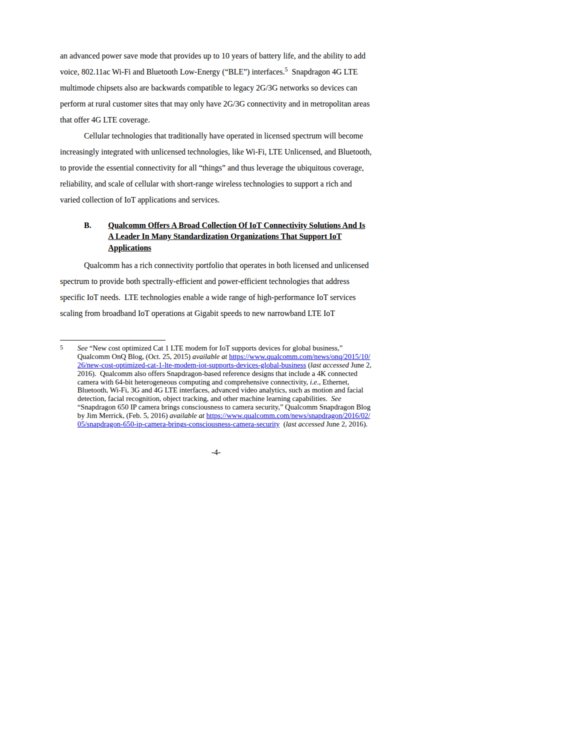an advanced power save mode that provides up to 10 years of battery life, and the ability to add voice, 802.11ac Wi-Fi and Bluetooth Low-Energy (“BLE”) interfaces.5 Snapdragon 4G LTE multimode chipsets also are backwards compatible to legacy 2G/3G networks so devices can perform at rural customer sites that may only have 2G/3G connectivity and in metropolitan areas that offer 4G LTE coverage.
Cellular technologies that traditionally have operated in licensed spectrum will become increasingly integrated with unlicensed technologies, like Wi-Fi, LTE Unlicensed, and Bluetooth, to provide the essential connectivity for all “things” and thus leverage the ubiquitous coverage, reliability, and scale of cellular with short-range wireless technologies to support a rich and varied collection of IoT applications and services.
B. Qualcomm Offers A Broad Collection Of IoT Connectivity Solutions And Is A Leader In Many Standardization Organizations That Support IoT Applications
Qualcomm has a rich connectivity portfolio that operates in both licensed and unlicensed spectrum to provide both spectrally-efficient and power-efficient technologies that address specific IoT needs. LTE technologies enable a wide range of high-performance IoT services scaling from broadband IoT operations at Gigabit speeds to new narrowband LTE IoT
5 See “New cost optimized Cat 1 LTE modem for IoT supports devices for global business,” Qualcomm OnQ Blog, (Oct. 25, 2015) available at https://www.qualcomm.com/news/onq/2015/10/26/new-cost-optimized-cat-1-lte-modem-iot-supports-devices-global-business (last accessed June 2, 2016). Qualcomm also offers Snapdragon-based reference designs that include a 4K connected camera with 64-bit heterogeneous computing and comprehensive connectivity, i.e., Ethernet, Bluetooth, Wi-Fi, 3G and 4G LTE interfaces, advanced video analytics, such as motion and facial detection, facial recognition, object tracking, and other machine learning capabilities. See “Snapdragon 650 IP camera brings consciousness to camera security,” Qualcomm Snapdragon Blog by Jim Merrick, (Feb. 5, 2016) available at https://www.qualcomm.com/news/snapdragon/2016/02/05/snapdragon-650-ip-camera-brings-consciousness-camera-security (last accessed June 2, 2016).
-4-